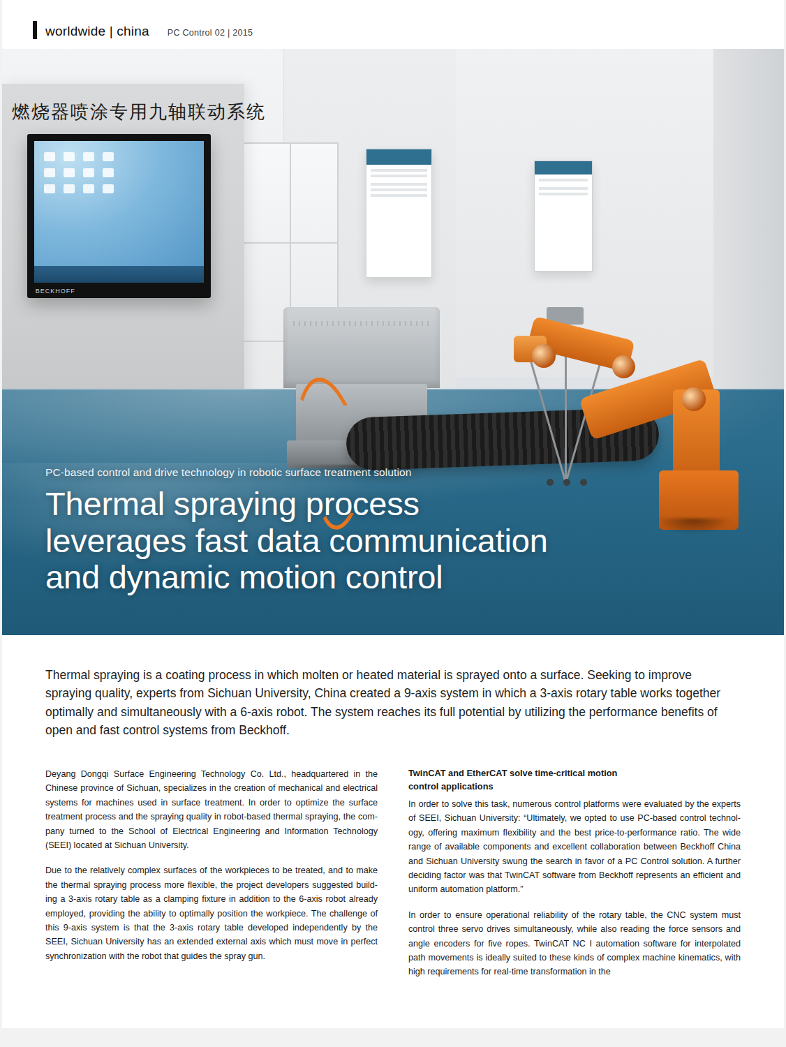worldwide | china PC Control 02 | 2015
燃烧器喷涂专用九轴联动系统
东汽表面工程研究所
四川大学电气信息学院
BECKHOFF
PC-based control and drive technology in robotic surface treatment solution
Thermal spraying process
leverages fast data communication
and dynamic motion control
Thermal spraying is a coating process in which molten or heated material is sprayed onto a surface. Seeking to improve spraying quality, experts from Sichuan University, China created a 9-axis system in which a 3-axis rotary table works together optimally and simultaneously with a 6-axis robot. The system reaches its full potential by utilizing the performance benefits of open and fast control systems from Beckhoff.
Deyang Dongqi Surface Engineering Technology Co. Ltd., headquartered in the Chinese province of Sichuan, specializes in the creation of mechanical and electrical systems for machines used in surface treatment. In order to optimize the surface treatment process and the spraying quality in robot-based thermal spraying, the company turned to the School of Electrical Engineering and Information Technology (SEEI) located at Sichuan University.
Due to the relatively complex surfaces of the workpieces to be treated, and to make the thermal spraying process more flexible, the project developers suggested building a 3-axis rotary table as a clamping fixture in addition to the 6-axis robot already employed, providing the ability to optimally position the workpiece. The challenge of this 9-axis system is that the 3-axis rotary table developed independently by the SEEI, Sichuan University has an extended external axis which must move in perfect synchronization with the robot that guides the spray gun.
TwinCAT and EtherCAT solve time-critical motion
control applications
In order to solve this task, numerous control platforms were evaluated by the experts of SEEI, Sichuan University: “Ultimately, we opted to use PC-based control technology, offering maximum flexibility and the best price-to-performance ratio. The wide range of available components and excellent collaboration between Beckhoff China and Sichuan University swung the search in favor of a PC Control solution. A further deciding factor was that TwinCAT software from Beckhoff represents an efficient and uniform automation platform.”
In order to ensure operational reliability of the rotary table, the CNC system must control three servo drives simultaneously, while also reading the force sensors and angle encoders for five ropes. TwinCAT NC I automation software for interpolated path movements is ideally suited to these kinds of complex machine kinematics, with high requirements for real-time transformation in the